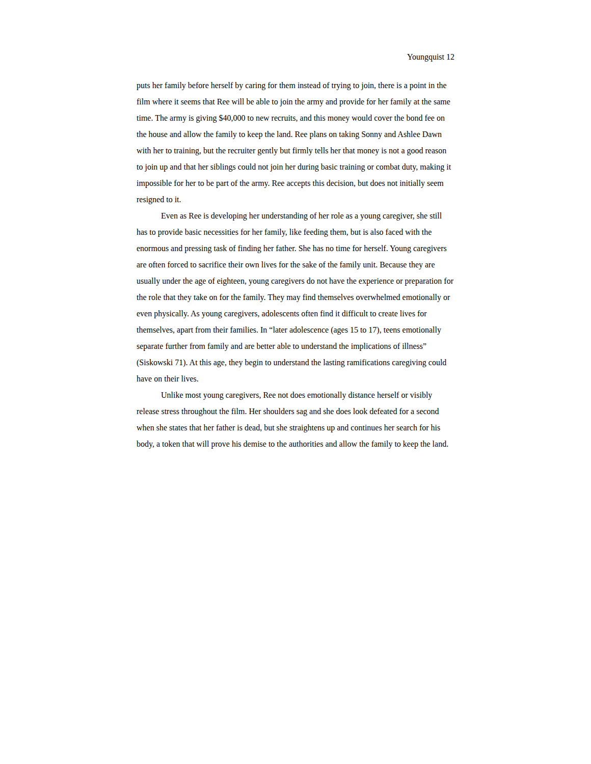Youngquist 12
puts her family before herself by caring for them instead of trying to join, there is a point in the film where it seems that Ree will be able to join the army and provide for her family at the same time. The army is giving $40,000 to new recruits, and this money would cover the bond fee on the house and allow the family to keep the land. Ree plans on taking Sonny and Ashlee Dawn with her to training, but the recruiter gently but firmly tells her that money is not a good reason to join up and that her siblings could not join her during basic training or combat duty, making it impossible for her to be part of the army. Ree accepts this decision, but does not initially seem resigned to it.
Even as Ree is developing her understanding of her role as a young caregiver, she still has to provide basic necessities for her family, like feeding them, but is also faced with the enormous and pressing task of finding her father. She has no time for herself. Young caregivers are often forced to sacrifice their own lives for the sake of the family unit. Because they are usually under the age of eighteen, young caregivers do not have the experience or preparation for the role that they take on for the family. They may find themselves overwhelmed emotionally or even physically. As young caregivers, adolescents often find it difficult to create lives for themselves, apart from their families. In “later adolescence (ages 15 to 17), teens emotionally separate further from family and are better able to understand the implications of illness” (Siskowski 71). At this age, they begin to understand the lasting ramifications caregiving could have on their lives.
Unlike most young caregivers, Ree not does emotionally distance herself or visibly release stress throughout the film. Her shoulders sag and she does look defeated for a second when she states that her father is dead, but she straightens up and continues her search for his body, a token that will prove his demise to the authorities and allow the family to keep the land.